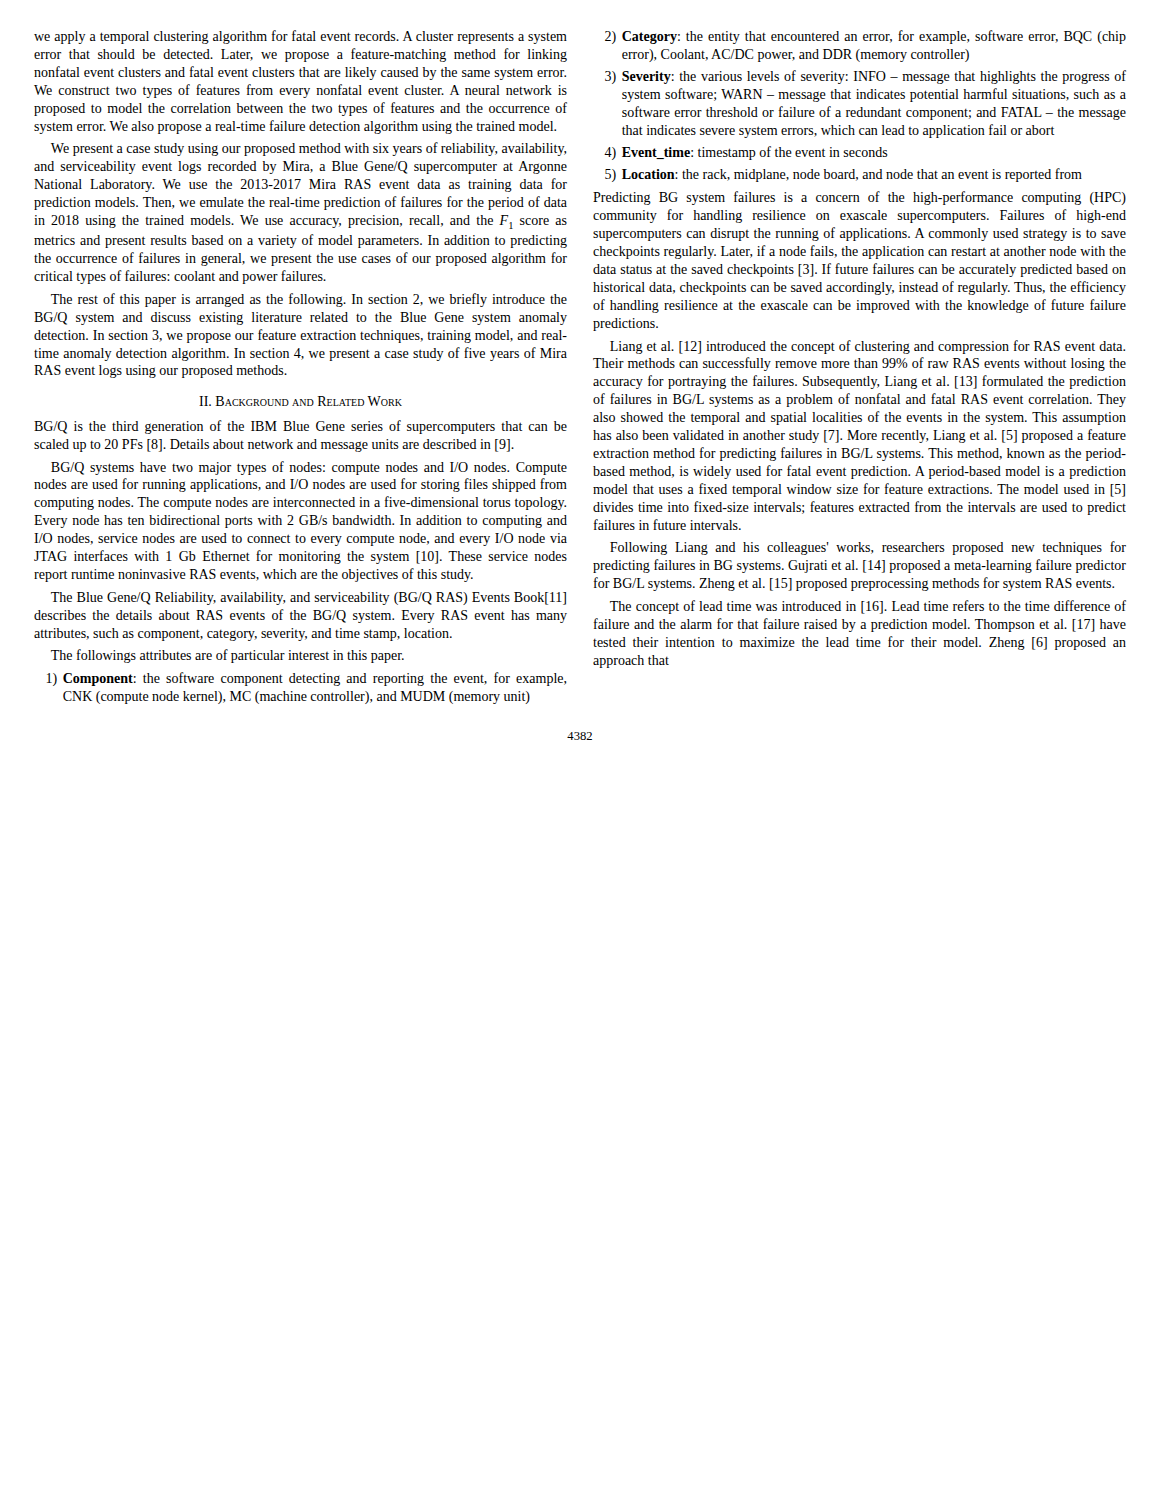we apply a temporal clustering algorithm for fatal event records. A cluster represents a system error that should be detected. Later, we propose a feature-matching method for linking nonfatal event clusters and fatal event clusters that are likely caused by the same system error. We construct two types of features from every nonfatal event cluster. A neural network is proposed to model the correlation between the two types of features and the occurrence of system error. We also propose a real-time failure detection algorithm using the trained model.
We present a case study using our proposed method with six years of reliability, availability, and serviceability event logs recorded by Mira, a Blue Gene/Q supercomputer at Argonne National Laboratory. We use the 2013-2017 Mira RAS event data as training data for prediction models. Then, we emulate the real-time prediction of failures for the period of data in 2018 using the trained models. We use accuracy, precision, recall, and the F1 score as metrics and present results based on a variety of model parameters. In addition to predicting the occurrence of failures in general, we present the use cases of our proposed algorithm for critical types of failures: coolant and power failures.
The rest of this paper is arranged as the following. In section 2, we briefly introduce the BG/Q system and discuss existing literature related to the Blue Gene system anomaly detection. In section 3, we propose our feature extraction techniques, training model, and real-time anomaly detection algorithm. In section 4, we present a case study of five years of Mira RAS event logs using our proposed methods.
II. Background and Related Work
BG/Q is the third generation of the IBM Blue Gene series of supercomputers that can be scaled up to 20 PFs [8]. Details about network and message units are described in [9].
BG/Q systems have two major types of nodes: compute nodes and I/O nodes. Compute nodes are used for running applications, and I/O nodes are used for storing files shipped from computing nodes. The compute nodes are interconnected in a five-dimensional torus topology. Every node has ten bidirectional ports with 2 GB/s bandwidth. In addition to computing and I/O nodes, service nodes are used to connect to every compute node, and every I/O node via JTAG interfaces with 1 Gb Ethernet for monitoring the system [10]. These service nodes report runtime noninvasive RAS events, which are the objectives of this study.
The Blue Gene/Q Reliability, availability, and serviceability (BG/Q RAS) Events Book[11] describes the details about RAS events of the BG/Q system. Every RAS event has many attributes, such as component, category, severity, and time stamp, location.
The followings attributes are of particular interest in this paper.
Component: the software component detecting and reporting the event, for example, CNK (compute node kernel), MC (machine controller), and MUDM (memory unit)
Category: the entity that encountered an error, for example, software error, BQC (chip error), Coolant, AC/DC power, and DDR (memory controller)
Severity: the various levels of severity: INFO – message that highlights the progress of system software; WARN – message that indicates potential harmful situations, such as a software error threshold or failure of a redundant component; and FATAL – the message that indicates severe system errors, which can lead to application fail or abort
Event_time: timestamp of the event in seconds
Location: the rack, midplane, node board, and node that an event is reported from
Predicting BG system failures is a concern of the high-performance computing (HPC) community for handling resilience on exascale supercomputers. Failures of high-end supercomputers can disrupt the running of applications. A commonly used strategy is to save checkpoints regularly. Later, if a node fails, the application can restart at another node with the data status at the saved checkpoints [3]. If future failures can be accurately predicted based on historical data, checkpoints can be saved accordingly, instead of regularly. Thus, the efficiency of handling resilience at the exascale can be improved with the knowledge of future failure predictions.
Liang et al. [12] introduced the concept of clustering and compression for RAS event data. Their methods can successfully remove more than 99% of raw RAS events without losing the accuracy for portraying the failures. Subsequently, Liang et al. [13] formulated the prediction of failures in BG/L systems as a problem of nonfatal and fatal RAS event correlation. They also showed the temporal and spatial localities of the events in the system. This assumption has also been validated in another study [7]. More recently, Liang et al. [5] proposed a feature extraction method for predicting failures in BG/L systems. This method, known as the period-based method, is widely used for fatal event prediction. A period-based model is a prediction model that uses a fixed temporal window size for feature extractions. The model used in [5] divides time into fixed-size intervals; features extracted from the intervals are used to predict failures in future intervals.
Following Liang and his colleagues' works, researchers proposed new techniques for predicting failures in BG systems. Gujrati et al. [14] proposed a meta-learning failure predictor for BG/L systems. Zheng et al. [15] proposed preprocessing methods for system RAS events.
The concept of lead time was introduced in [16]. Lead time refers to the time difference of failure and the alarm for that failure raised by a prediction model. Thompson et al. [17] have tested their intention to maximize the lead time for their model. Zheng [6] proposed an approach that
4382